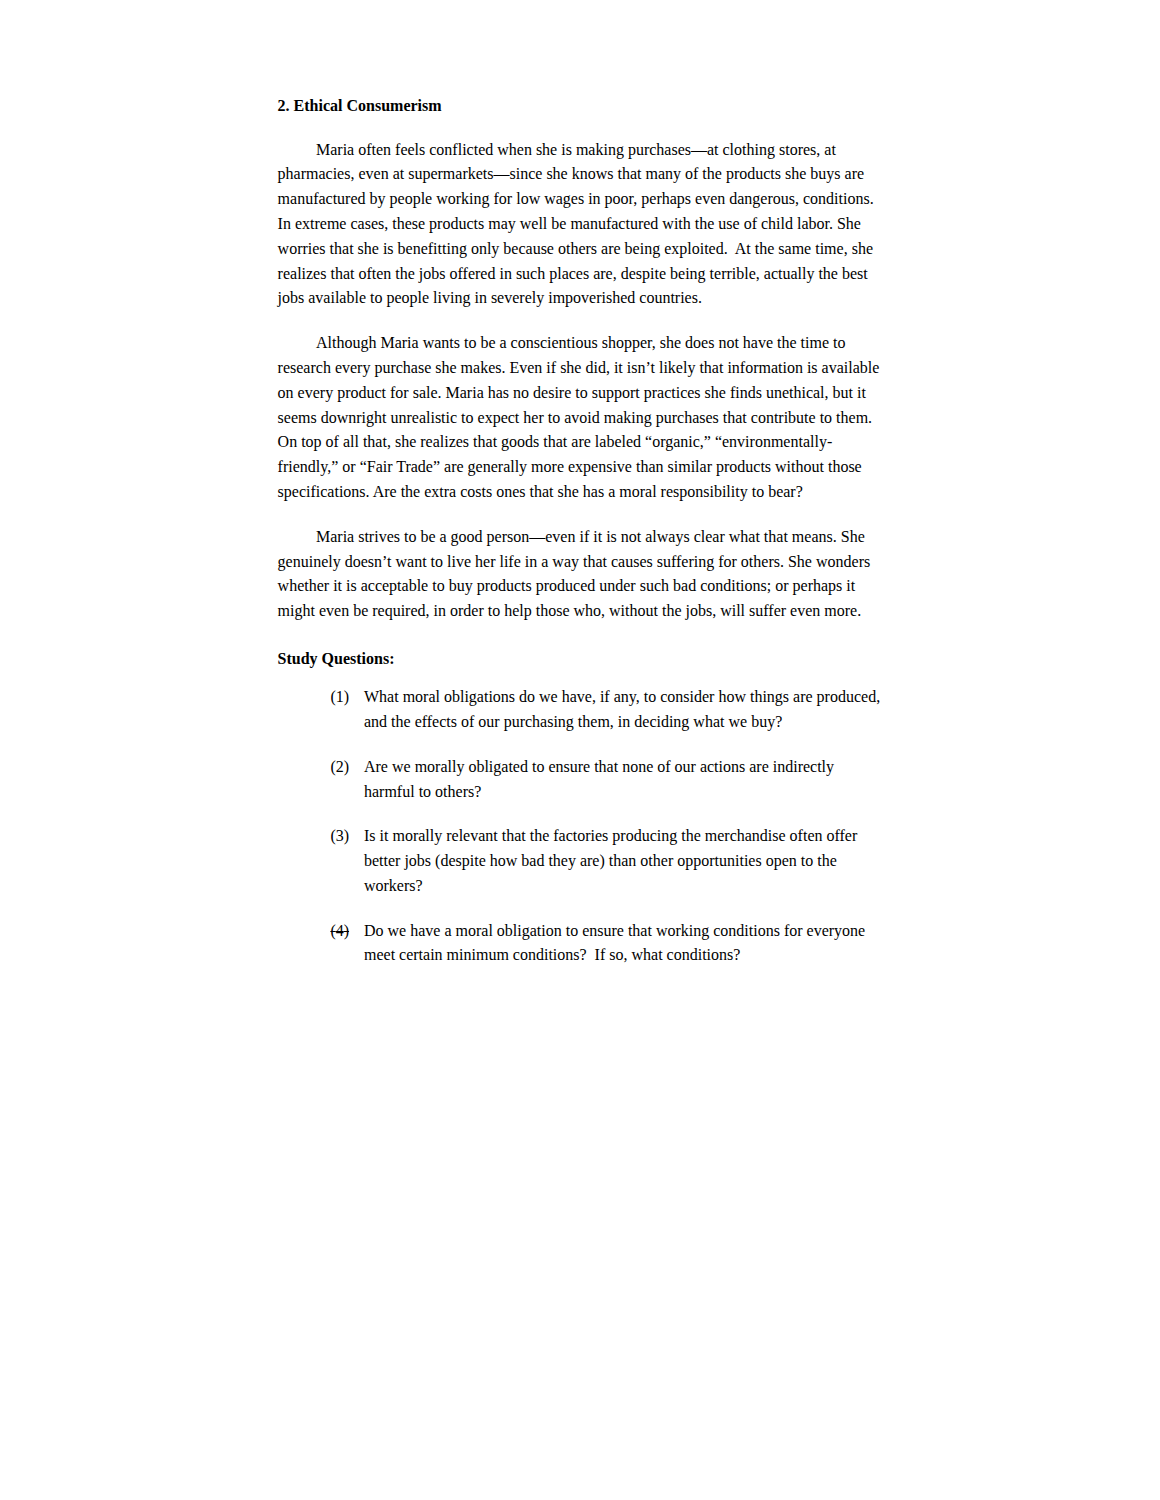2. Ethical Consumerism
Maria often feels conflicted when she is making purchases—at clothing stores, at pharmacies, even at supermarkets—since she knows that many of the products she buys are manufactured by people working for low wages in poor, perhaps even dangerous, conditions. In extreme cases, these products may well be manufactured with the use of child labor. She worries that she is benefitting only because others are being exploited. At the same time, she realizes that often the jobs offered in such places are, despite being terrible, actually the best jobs available to people living in severely impoverished countries.
Although Maria wants to be a conscientious shopper, she does not have the time to research every purchase she makes. Even if she did, it isn’t likely that information is available on every product for sale. Maria has no desire to support practices she finds unethical, but it seems downright unrealistic to expect her to avoid making purchases that contribute to them. On top of all that, she realizes that goods that are labeled “organic,” “environmentally-friendly,” or “Fair Trade” are generally more expensive than similar products without those specifications. Are the extra costs ones that she has a moral responsibility to bear?
Maria strives to be a good person—even if it is not always clear what that means. She genuinely doesn’t want to live her life in a way that causes suffering for others. She wonders whether it is acceptable to buy products produced under such bad conditions; or perhaps it might even be required, in order to help those who, without the jobs, will suffer even more.
Study Questions:
What moral obligations do we have, if any, to consider how things are produced, and the effects of our purchasing them, in deciding what we buy?
Are we morally obligated to ensure that none of our actions are indirectly harmful to others?
Is it morally relevant that the factories producing the merchandise often offer better jobs (despite how bad they are) than other opportunities open to the workers?
Do we have a moral obligation to ensure that working conditions for everyone meet certain minimum conditions? If so, what conditions?